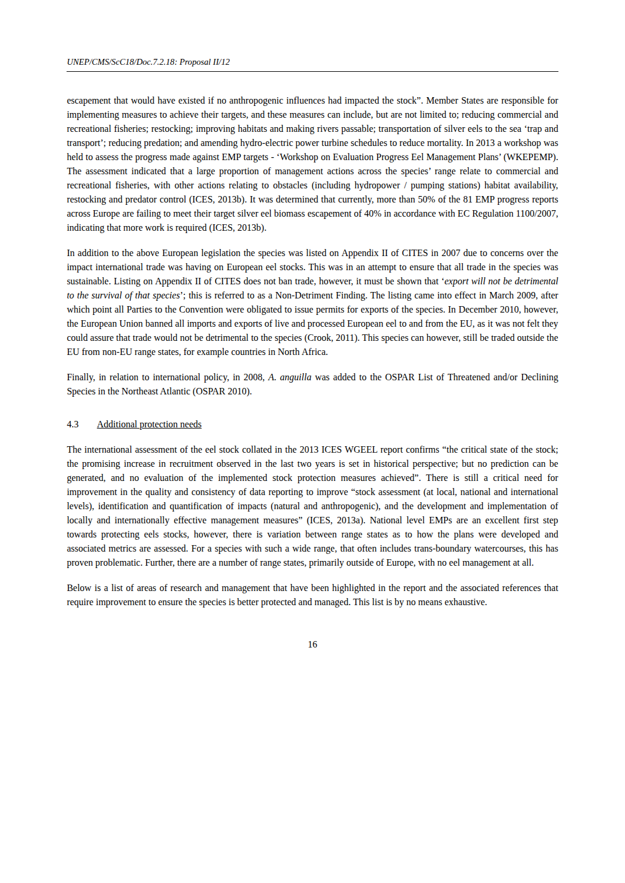UNEP/CMS/ScC18/Doc.7.2.18: Proposal II/12
escapement that would have existed if no anthropogenic influences had impacted the stock”. Member States are responsible for implementing measures to achieve their targets, and these measures can include, but are not limited to; reducing commercial and recreational fisheries; restocking; improving habitats and making rivers passable; transportation of silver eels to the sea ‘trap and transport’; reducing predation; and amending hydro-electric power turbine schedules to reduce mortality. In 2013 a workshop was held to assess the progress made against EMP targets - ‘Workshop on Evaluation Progress Eel Management Plans’ (WKEPEMP). The assessment indicated that a large proportion of management actions across the species’ range relate to commercial and recreational fisheries, with other actions relating to obstacles (including hydropower / pumping stations) habitat availability, restocking and predator control (ICES, 2013b). It was determined that currently, more than 50% of the 81 EMP progress reports across Europe are failing to meet their target silver eel biomass escapement of 40% in accordance with EC Regulation 1100/2007, indicating that more work is required (ICES, 2013b).
In addition to the above European legislation the species was listed on Appendix II of CITES in 2007 due to concerns over the impact international trade was having on European eel stocks. This was in an attempt to ensure that all trade in the species was sustainable. Listing on Appendix II of CITES does not ban trade, however, it must be shown that ‘export will not be detrimental to the survival of that species’; this is referred to as a Non-Detriment Finding. The listing came into effect in March 2009, after which point all Parties to the Convention were obligated to issue permits for exports of the species. In December 2010, however, the European Union banned all imports and exports of live and processed European eel to and from the EU, as it was not felt they could assure that trade would not be detrimental to the species (Crook, 2011). This species can however, still be traded outside the EU from non-EU range states, for example countries in North Africa.
Finally, in relation to international policy, in 2008, A. anguilla was added to the OSPAR List of Threatened and/or Declining Species in the Northeast Atlantic (OSPAR 2010).
4.3 Additional protection needs
The international assessment of the eel stock collated in the 2013 ICES WGEEL report confirms “the critical state of the stock; the promising increase in recruitment observed in the last two years is set in historical perspective; but no prediction can be generated, and no evaluation of the implemented stock protection measures achieved”. There is still a critical need for improvement in the quality and consistency of data reporting to improve “stock assessment (at local, national and international levels), identification and quantification of impacts (natural and anthropogenic), and the development and implementation of locally and internationally effective management measures” (ICES, 2013a). National level EMPs are an excellent first step towards protecting eels stocks, however, there is variation between range states as to how the plans were developed and associated metrics are assessed. For a species with such a wide range, that often includes trans-boundary watercourses, this has proven problematic. Further, there are a number of range states, primarily outside of Europe, with no eel management at all.
Below is a list of areas of research and management that have been highlighted in the report and the associated references that require improvement to ensure the species is better protected and managed. This list is by no means exhaustive.
16